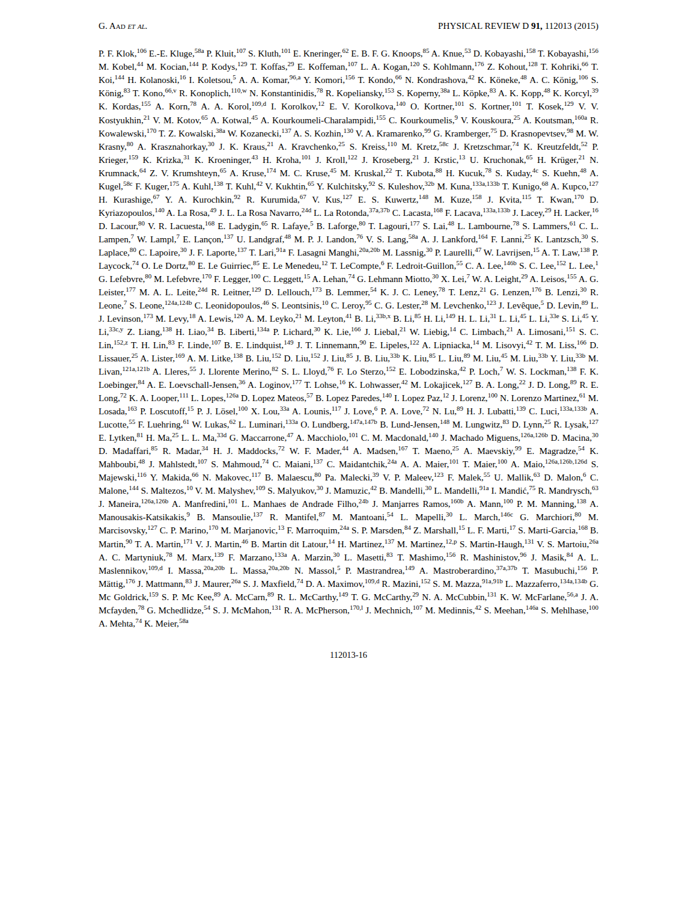G. Aad et al.
PHYSICAL REVIEW D 91, 112013 (2015)
P. F. Klok,106 E.-E. Kluge,58a P. Kluit,107 S. Kluth,101 E. Kneringer,62 E. B. F. G. Knoops,85 A. Knue,53 D. Kobayashi,158 T. Kobayashi,156 M. Kobel,44 M. Kocian,144 P. Kodys,129 T. Koffas,29 E. Koffeman,107 L. A. Kogan,120 S. Kohlmann,176 Z. Kohout,128 T. Kohriki,66 T. Koi,144 H. Kolanoski,16 I. Koletsou,5 A. A. Komar,96,a Y. Komori,156 T. Kondo,66 N. Kondrashova,42 K. Köneke,48 A. C. König,106 S. König,83 T. Kono,66,v R. Konoplich,110,w N. Konstantinidis,78 R. Kopeliansky,153 S. Koperny,38a L. Köpke,83 A. K. Kopp,48 K. Korcyl,39 K. Kordas,155 A. Korn,78 A. A. Korol,109,d I. Korolkov,12 E. V. Korolkova,140 O. Kortner,101 S. Kortner,101 T. Kosek,129 V. V. Kostyukhin,21 V. M. Kotov,65 A. Kotwal,45 A. Kourkoumeli-Charalampidi,155 C. Kourkoumelis,9 V. Kouskoura,25 A. Koutsman,160a R. Kowalewski,170 T. Z. Kowalski,38a W. Kozanecki,137 A. S. Kozhin,130 V. A. Kramarenko,99 G. Kramberger,75 D. Krasnopevtsev,98 M. W. Krasny,80 A. Krasznahorkay,30 J. K. Kraus,21 A. Kravchenko,25 S. Kreiss,110 M. Kretz,58c J. Kretzschmar,74 K. Kreutzfeldt,52 P. Krieger,159 K. Krizka,31 K. Kroeninger,43 H. Kroha,101 J. Kroll,122 J. Kroseberg,21 J. Krstic,13 U. Kruchonak,65 H. Krüger,21 N. Krumnack,64 Z. V. Krumshteyn,65 A. Kruse,174 M. C. Kruse,45 M. Kruskal,22 T. Kubota,88 H. Kucuk,78 S. Kuday,4c S. Kuehn,48 A. Kugel,58c F. Kuger,175 A. Kuhl,138 T. Kuhl,42 V. Kukhtin,65 Y. Kulchitsky,92 S. Kuleshov,32b M. Kuna,133a,133b T. Kunigo,68 A. Kupco,127 H. Kurashige,67 Y. A. Kurochkin,92 R. Kurumida,67 V. Kus,127 E. S. Kuwertz,148 M. Kuze,158 J. Kvita,115 T. Kwan,170 D. Kyriazopoulos,140 A. La Rosa,49 J. L. La Rosa Navarro,24d L. La Rotonda,37a,37b C. Lacasta,168 F. Lacava,133a,133b J. Lacey,29 H. Lacker,16 D. Lacour,80 V. R. Lacuesta,168 E. Ladygin,65 R. Lafaye,5 B. Laforge,80 T. Lagouri,177 S. Lai,48 L. Lambourne,78 S. Lammers,61 C. L. Lampen,7 W. Lampl,7 E. Lançon,137 U. Landgraf,48 M. P. J. Landon,76 V. S. Lang,58a A. J. Lankford,164 F. Lanni,25 K. Lantzsch,30 S. Laplace,80 C. Lapoire,30 J. F. Laporte,137 T. Lari,91a F. Lasagni Manghi,20a,20b M. Lassnig,30 P. Laurelli,47 W. Lavrijsen,15 A. T. Law,138 P. Laycock,74 O. Le Dortz,80 E. Le Guirriec,85 E. Le Menedeu,12 T. LeCompte,6 F. Ledroit-Guillon,55 C. A. Lee,146b S. C. Lee,152 L. Lee,1 G. Lefebvre,80 M. Lefebvre,170 F. Legger,100 C. Leggett,15 A. Lehan,74 G. Lehmann Miotto,30 X. Lei,7 W. A. Leight,29 A. Leisos,155 A. G. Leister,177 M. A. L. Leite,24d R. Leitner,129 D. Lellouch,173 B. Lemmer,54 K. J. C. Leney,78 T. Lenz,21 G. Lenzen,176 B. Lenzi,30 R. Leone,7 S. Leone,124a,124b C. Leonidopoulos,46 S. Leontsinis,10 C. Leroy,95 C. G. Lester,28 M. Levchenko,123 J. Levêque,5 D. Levin,89 L. J. Levinson,173 M. Levy,18 A. Lewis,120 A. M. Leyko,21 M. Leyton,41 B. Li,33b,x B. Li,85 H. Li,149 H. L. Li,31 L. Li,45 L. Li,33e S. Li,45 Y. Li,33c,y Z. Liang,138 H. Liao,34 B. Liberti,134a P. Lichard,30 K. Lie,166 J. Liebal,21 W. Liebig,14 C. Limbach,21 A. Limosani,151 S. C. Lin,152,z T. H. Lin,83 F. Linde,107 B. E. Lindquist,149 J. T. Linnemann,90 E. Lipeles,122 A. Lipniacka,14 M. Lisovyi,42 T. M. Liss,166 D. Lissauer,25 A. Lister,169 A. M. Litke,138 B. Liu,152 D. Liu,152 J. Liu,85 J. B. Liu,33b K. Liu,85 L. Liu,89 M. Liu,45 M. Liu,33b Y. Liu,33b M. Livan,121a,121b A. Lleres,55 J. Llorente Merino,82 S. L. Lloyd,76 F. Lo Sterzo,152 E. Lobodzinska,42 P. Loch,7 W. S. Lockman,138 F. K. Loebinger,84 A. E. Loevschall-Jensen,36 A. Loginov,177 T. Lohse,16 K. Lohwasser,42 M. Lokajicek,127 B. A. Long,22 J. D. Long,89 R. E. Long,72 K. A. Looper,111 L. Lopes,126a D. Lopez Mateos,57 B. Lopez Paredes,140 I. Lopez Paz,12 J. Lorenz,100 N. Lorenzo Martinez,61 M. Losada,163 P. Loscutoff,15 P. J. Lösel,100 X. Lou,33a A. Lounis,117 J. Love,6 P. A. Love,72 N. Lu,89 H. J. Lubatti,139 C. Luci,133a,133b A. Lucotte,55 F. Luehring,61 W. Lukas,62 L. Luminari,133a O. Lundberg,147a,147b B. Lund-Jensen,148 M. Lungwitz,83 D. Lynn,25 R. Lysak,127 E. Lytken,81 H. Ma,25 L. L. Ma,33d G. Maccarrone,47 A. Macchiolo,101 C. M. Macdonald,140 J. Machado Miguens,126a,126b D. Macina,30 D. Madaffari,85 R. Madar,34 H. J. Maddocks,72 W. F. Mader,44 A. Madsen,167 T. Maeno,25 A. Maevskiy,99 E. Magradze,54 K. Mahboubi,48 J. Mahlstedt,107 S. Mahmoud,74 C. Maiani,137 C. Maidantchik,24a A. A. Maier,101 T. Maier,100 A. Maio,126a,126b,126d S. Majewski,116 Y. Makida,66 N. Makovec,117 B. Malaescu,80 Pa. Malecki,39 V. P. Maleev,123 F. Malek,55 U. Mallik,63 D. Malon,6 C. Malone,144 S. Maltezos,10 V. M. Malyshev,109 S. Malyukov,30 J. Mamuzic,42 B. Mandelli,30 L. Mandelli,91a I. Mandić,75 R. Mandrysch,63 J. Maneira,126a,126b A. Manfredini,101 L. Manhaes de Andrade Filho,24b J. Manjarres Ramos,160b A. Mann,100 P. M. Manning,138 A. Manousakis-Katsikakis,9 B. Mansoulie,137 R. Mantifel,87 M. Mantoani,54 L. Mapelli,30 L. March,146c G. Marchiori,80 M. Marcisovsky,127 C. P. Marino,170 M. Marjanovic,13 F. Marroquim,24a S. P. Marsden,84 Z. Marshall,15 L. F. Marti,17 S. Marti-Garcia,168 B. Martin,90 T. A. Martin,171 V. J. Martin,46 B. Martin dit Latour,14 H. Martinez,137 M. Martinez,12,p S. Martin-Haugh,131 V. S. Martoiu,26a A. C. Martyniuk,78 M. Marx,139 F. Marzano,133a A. Marzin,30 L. Masetti,83 T. Mashimo,156 R. Mashinistov,96 J. Masik,84 A. L. Maslennikov,109,d I. Massa,20a,20b L. Massa,20a,20b N. Massol,5 P. Mastrandrea,149 A. Mastroberardino,37a,37b T. Masubuchi,156 P. Mättig,176 J. Mattmann,83 J. Maurer,26a S. J. Maxfield,74 D. A. Maximov,109,d R. Mazini,152 S. M. Mazza,91a,91b L. Mazzaferro,134a,134b G. Mc Goldrick,159 S. P. Mc Kee,89 A. McCarn,89 R. L. McCarthy,149 T. G. McCarthy,29 N. A. McCubbin,131 K. W. McFarlane,56,a J. A. Mcfayden,78 G. Mchedlidze,54 S. J. McMahon,131 R. A. McPherson,170,l J. Mechnich,107 M. Medinnis,42 S. Meehan,146a S. Mehlhase,100 A. Mehta,74 K. Meier,58a
112013-16